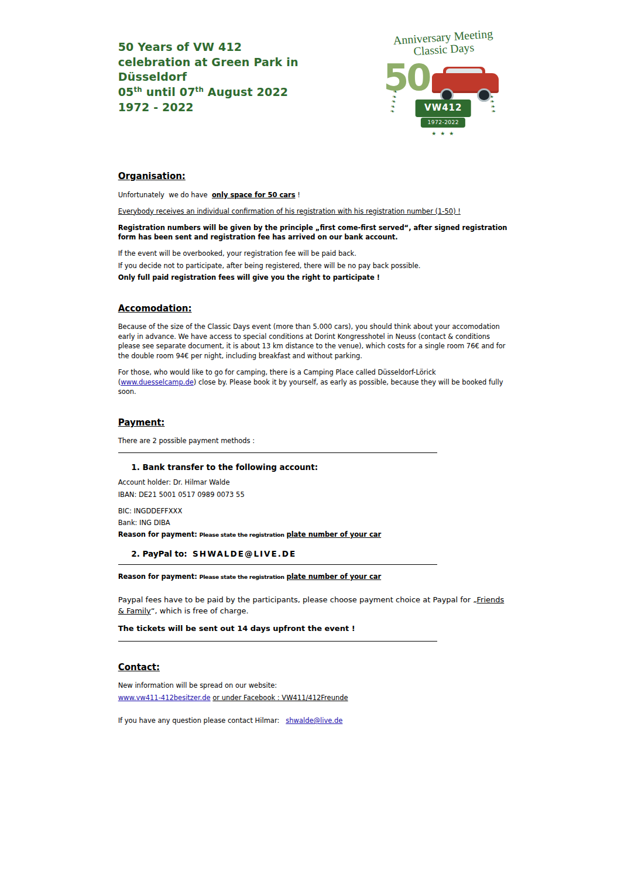50 Years of VW 412
celebration at Green Park in Düsseldorf
05th until 07th August 2022
1972 - 2022
Anniversary Meeting Classic Days
50
❧❧❧❧❧
❧❧❧❧❧
VW412
1972-2022
★ ★ ★
Organisation:
Unfortunately we do have only space for 50 cars !
Everybody receives an individual confirmation of his registration with his registration number (1-50) !
Registration numbers will be given by the principle „first come-first served“, after signed registration form has been sent and registration fee has arrived on our bank account.
If the event will be overbooked, your registration fee will be paid back.
If you decide not to participate, after being registered, there will be no pay back possible.
Only full paid registration fees will give you the right to participate !
Accomodation:
Because of the size of the Classic Days event (more than 5.000 cars), you should think about your accomodation early in advance. We have access to special conditions at Dorint Kongresshotel in Neuss (contact & conditions please see separate document, it is about 13 km distance to the venue), which costs for a single room 76€ and for the double room 94€ per night, including breakfast and without parking.
For those, who would like to go for camping, there is a Camping Place called Düsseldorf-Lörick (www.duesselcamp.de) close by. Please book it by yourself, as early as possible, because they will be booked fully soon.
Payment:
There are 2 possible payment methods :
1. Bank transfer to the following account:
Account holder: Dr. Hilmar Walde
IBAN: DE21 5001 0517 0989 0073 55
BIC: INGDDEFFXXX
Bank: ING DIBA
Reason for payment: Please state the registration plate number of your car
2. PayPal to: SHWALDE@LIVE.DE
Reason for payment: Please state the registration plate number of your car
Paypal fees have to be paid by the participants, please choose payment choice at Paypal for „Friends & Family“, which is free of charge.
The tickets will be sent out 14 days upfront the event !
Contact:
New information will be spread on our website:
www.vw411-412besitzer.de or under Facebook : VW411/412Freunde
If you have any question please contact Hilmar: shwalde@live.de